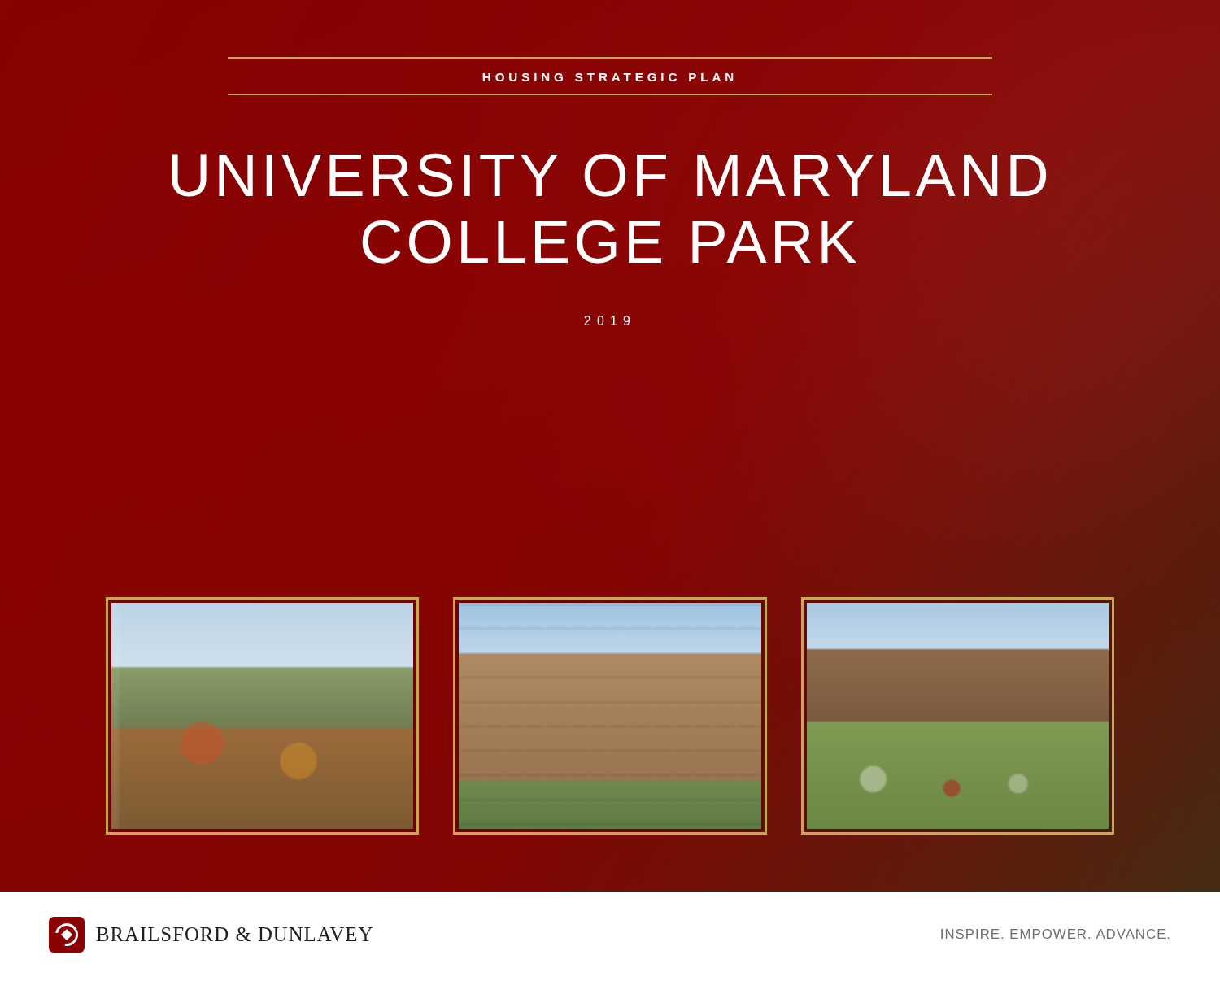Housing Strategic Plan
University of Maryland
College Park
2019
Aerial view of campus buildings and autumn trees
Brick residence hall with Maryland M logo
Students on the lawn near columned campus buildings
BRAILSFORD & DUNLAVEY
INSPIRE. EMPOWER. ADVANCE.